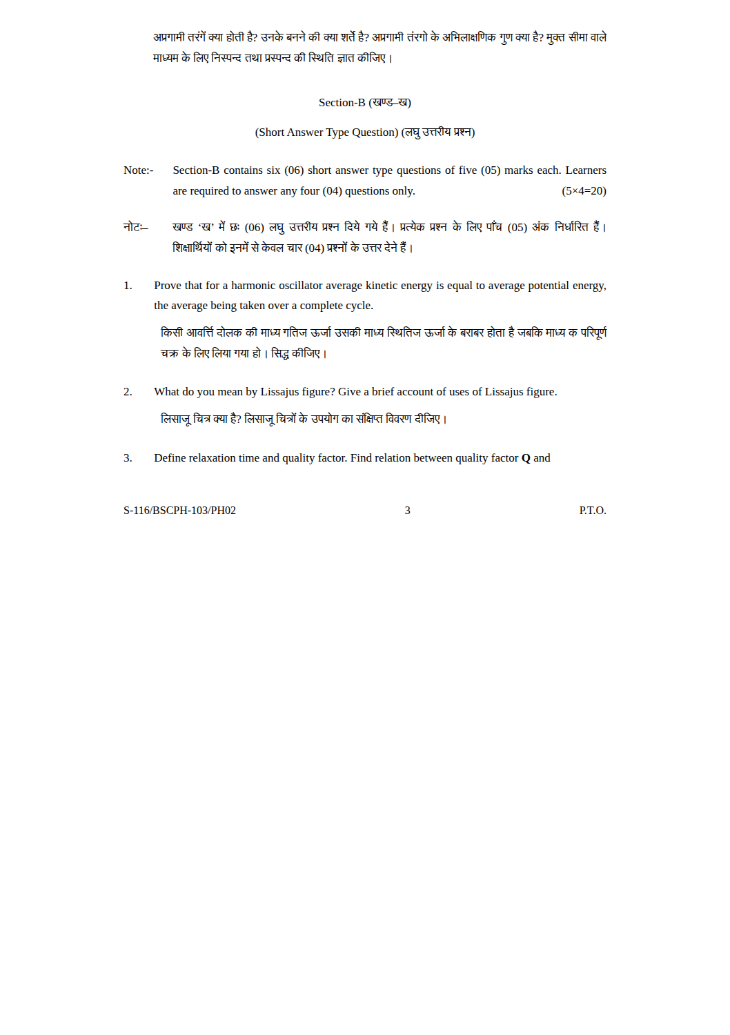अप्रगामी तरंगें क्या होती है? उनके बनने की क्या शर्ते है? अप्रगामी तंरगो के अभिलाक्षणिक गुण क्या है? मुक्त सीमा वाले माध्यम के लिए निस्पन्द तथा प्रस्पन्द की स्थिति ज्ञात कीजिए।
Section-B (खण्ड–ख)
(Short Answer Type Question) (लघु उत्तरीय प्रश्न)
Note:-
Section-B contains six (06) short answer type questions of five (05) marks each. Learners are required to answer any four (04) questions only. (5×4=20)
नोटः–
खण्ड ‘ख’ में छः (06) लघु उत्तरीय प्रश्न दिये गये हैं। प्रत्येक प्रश्न के लिए पाँच (05) अंक निर्धारित हैं। शिक्षार्थियों को इनमें से केवल चार (04) प्रश्नों के उत्तर देने हैं।
Prove that for a harmonic oscillator average kinetic energy is equal to average potential energy, the average being taken over a complete cycle.
किसी आवर्त्ति दोलक की माध्य गतिज ऊर्जा उसकी माध्य स्थितिज ऊर्जा के बराबर होता है जबकि माध्य क परिपूर्ण चक्र के लिए लिया गया हो। सिद्ध कीजिए।
What do you mean by Lissajus figure? Give a brief account of uses of Lissajus figure.
लिसाजू चित्र क्या है? लिसाजू चित्रों के उपयोग का संक्षिप्त विवरण दीजिए।
Define relaxation time and quality factor. Find relation between quality factor Q and
S-116/BSCPH-103/PH02 3 P.T.O.